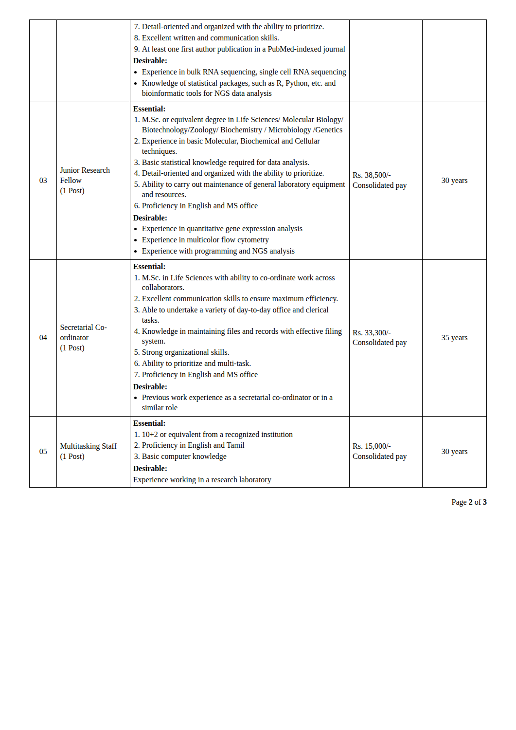| | | Detail-oriented and organized with the ability to prioritize. Excellent written and communication skills. At least one first author publication in a PubMed-indexed journal Desirable: Experience in bulk RNA sequencing, single cell RNA sequencing Knowledge of statistical packages, such as R, Python, etc. and bioinformatic tools for NGS data analysis | | |
| 03 | Junior Research Fellow (1 Post) | Essential: M.Sc. or equivalent degree in Life Sciences/ Molecular Biology/ Biotechnology/Zoology/ Biochemistry / Microbiology /Genetics Experience in basic Molecular, Biochemical and Cellular techniques. Basic statistical knowledge required for data analysis. Detail-oriented and organized with the ability to prioritize. Ability to carry out maintenance of general laboratory equipment and resources. Proficiency in English and MS office Desirable: Experience in quantitative gene expression analysis Experience in multicolor flow cytometry Experience with programming and NGS analysis | Rs. 38,500/- Consolidated pay | 30 years |
| 04 | Secretarial Co-ordinator (1 Post) | Essential: M.Sc. in Life Sciences with ability to co-ordinate work across collaborators. Excellent communication skills to ensure maximum efficiency. Able to undertake a variety of day-to-day office and clerical tasks. Knowledge in maintaining files and records with effective filing system. Strong organizational skills. Ability to prioritize and multi-task. Proficiency in English and MS office Desirable: Previous work experience as a secretarial co-ordinator or in a similar role | Rs. 33,300/- Consolidated pay | 35 years |
| 05 | Multitasking Staff (1 Post) | Essential: 10+2 or equivalent from a recognized institution Proficiency in English and Tamil Basic computer knowledge Desirable: Experience working in a research laboratory | Rs. 15,000/- Consolidated pay | 30 years |
Page 2 of 3